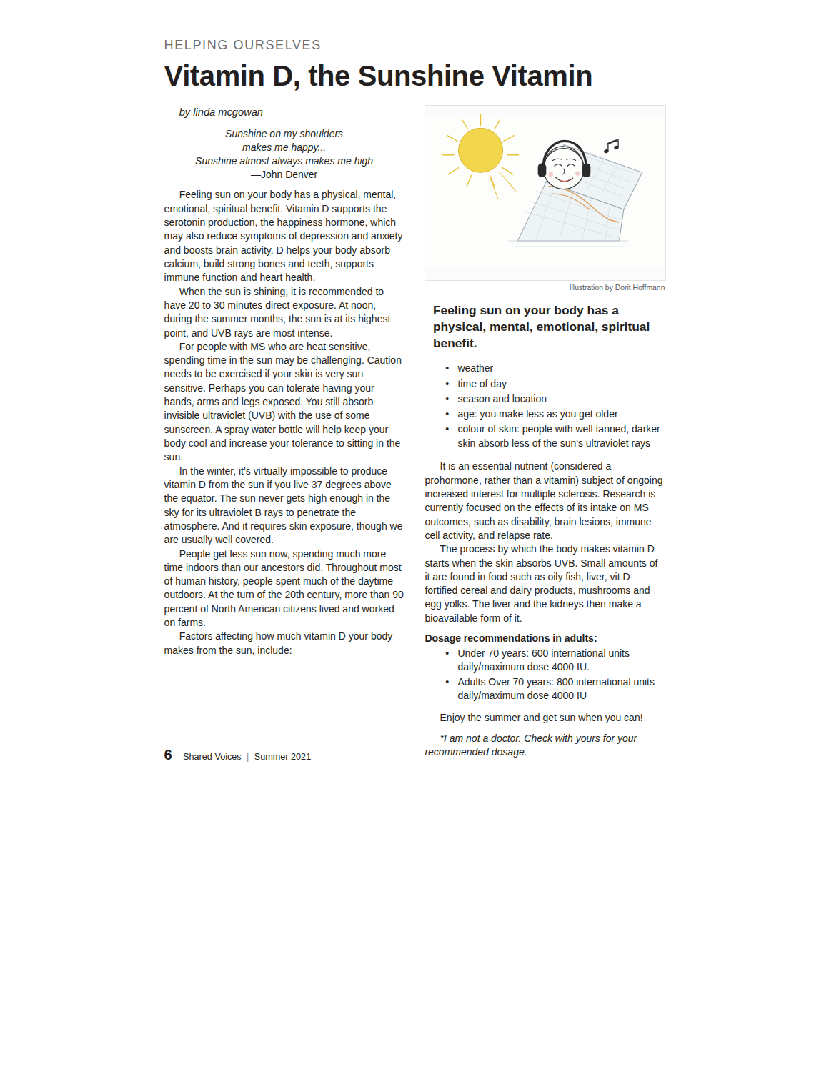Helping Ourselves
Vitamin D, the Sunshine Vitamin
by linda mcgowan
Sunshine on my shoulders
makes me happy...
Sunshine almost always makes me high
—John Denver
Feeling sun on your body has a physical, mental, emotional, spiritual benefit. Vitamin D supports the serotonin production, the happiness hormone, which may also reduce symptoms of depression and anxiety and boosts brain activity. D helps your body absorb calcium, build strong bones and teeth, supports immune function and heart health.
When the sun is shining, it is recommended to have 20 to 30 minutes direct exposure. At noon, during the summer months, the sun is at its highest point, and UVB rays are most intense.
For people with MS who are heat sensitive, spending time in the sun may be challenging. Caution needs to be exercised if your skin is very sun sensitive. Perhaps you can tolerate having your hands, arms and legs exposed. You still absorb invisible ultraviolet (UVB) with the use of some sunscreen. A spray water bottle will help keep your body cool and increase your tolerance to sitting in the sun.
In the winter, it's virtually impossible to produce vitamin D from the sun if you live 37 degrees above the equator. The sun never gets high enough in the sky for its ultraviolet B rays to penetrate the atmosphere. And it requires skin exposure, though we are usually well covered.
People get less sun now, spending much more time indoors than our ancestors did. Throughout most of human history, people spent much of the daytime outdoors. At the turn of the 20th century, more than 90 percent of North American citizens lived and worked on farms.
Factors affecting how much vitamin D your body makes from the sun, include:
Illustration by Dorit Hoffmann
Feeling sun on your body has a physical, mental, emotional, spiritual benefit.
weather
time of day
season and location
age: you make less as you get older
colour of skin: people with well tanned, darker skin absorb less of the sun's ultraviolet rays
It is an essential nutrient (considered a prohormone, rather than a vitamin) subject of ongoing increased interest for multiple sclerosis. Research is currently focused on the effects of its intake on MS outcomes, such as disability, brain lesions, immune cell activity, and relapse rate.
The process by which the body makes vitamin D starts when the skin absorbs UVB. Small amounts of it are found in food such as oily fish, liver, vit D-fortified cereal and dairy products, mushrooms and egg yolks. The liver and the kidneys then make a bioavailable form of it.
Dosage recommendations in adults:
Under 70 years: 600 international units daily/maximum dose 4000 IU.
Adults Over 70 years: 800 international units daily/maximum dose 4000 IU
Enjoy the summer and get sun when you can!
*I am not a doctor. Check with yours for your recommended dosage.
6 Shared Voices | Summer 2021